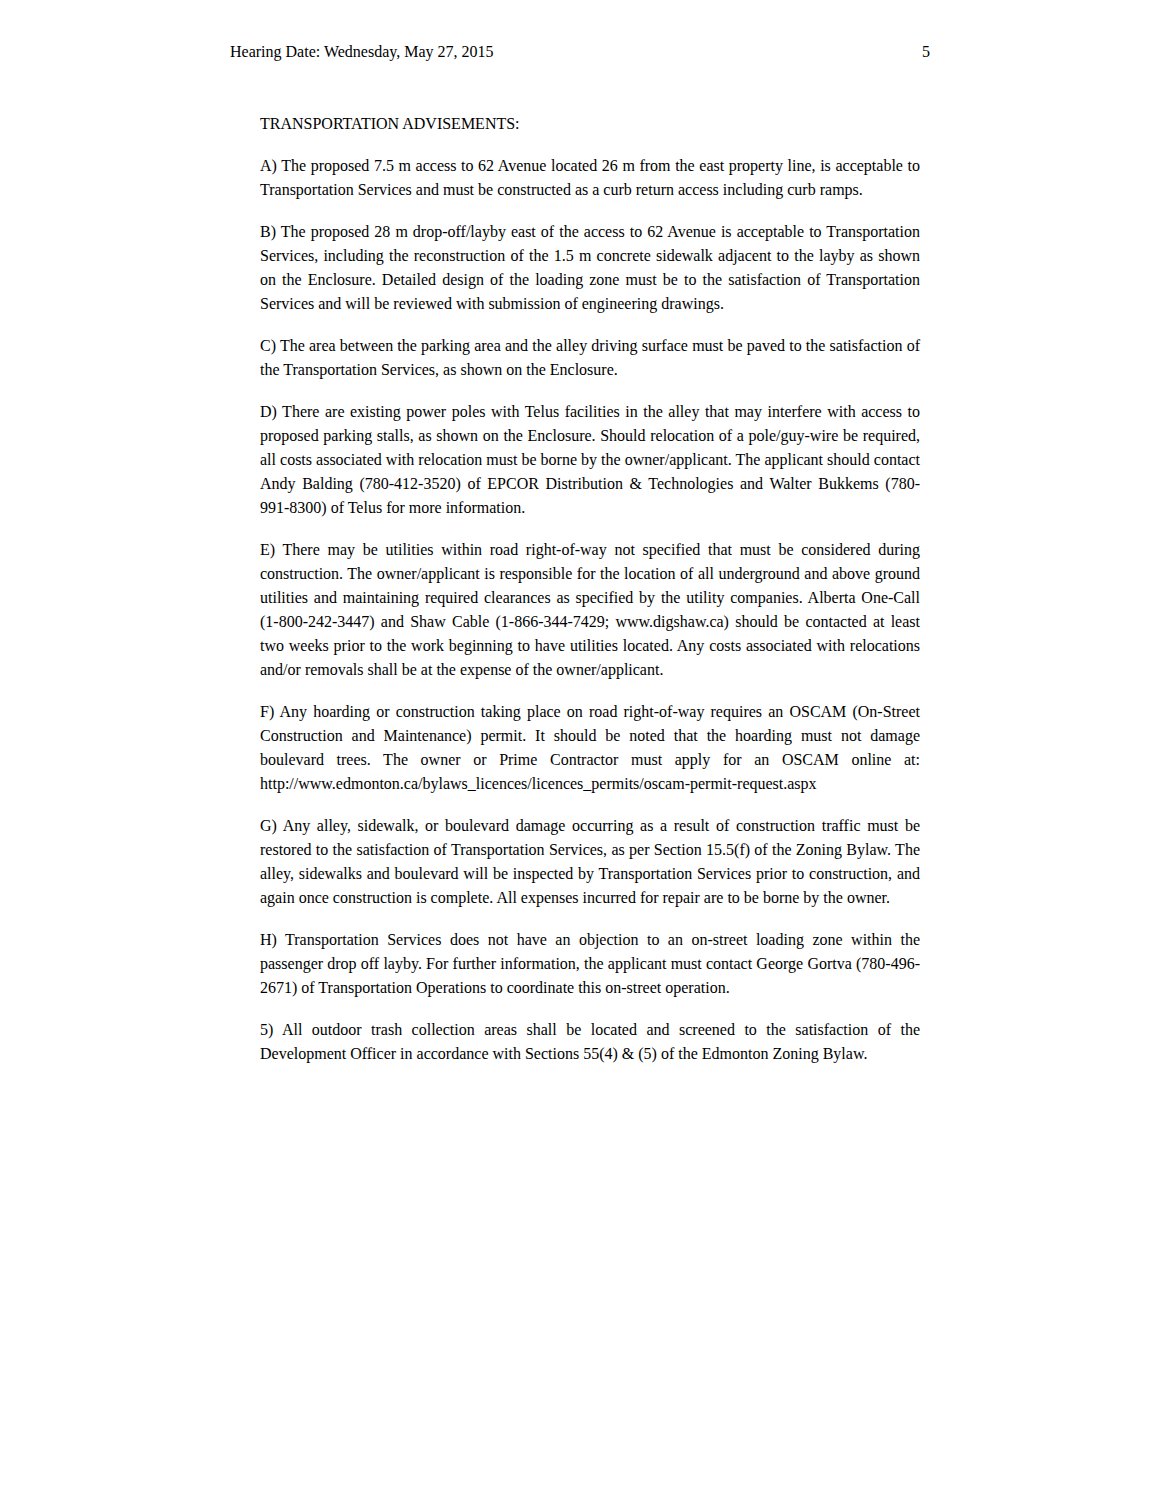Hearing Date: Wednesday, May 27, 2015 5
TRANSPORTATION ADVISEMENTS:
A) The proposed 7.5 m access to 62 Avenue located 26 m from the east property line, is acceptable to Transportation Services and must be constructed as a curb return access including curb ramps.
B) The proposed 28 m drop-off/layby east of the access to 62 Avenue is acceptable to Transportation Services, including the reconstruction of the 1.5 m concrete sidewalk adjacent to the layby as shown on the Enclosure. Detailed design of the loading zone must be to the satisfaction of Transportation Services and will be reviewed with submission of engineering drawings.
C) The area between the parking area and the alley driving surface must be paved to the satisfaction of the Transportation Services, as shown on the Enclosure.
D) There are existing power poles with Telus facilities in the alley that may interfere with access to proposed parking stalls, as shown on the Enclosure. Should relocation of a pole/guy-wire be required, all costs associated with relocation must be borne by the owner/applicant. The applicant should contact Andy Balding (780-412-3520) of EPCOR Distribution & Technologies and Walter Bukkems (780-991-8300) of Telus for more information.
E) There may be utilities within road right-of-way not specified that must be considered during construction. The owner/applicant is responsible for the location of all underground and above ground utilities and maintaining required clearances as specified by the utility companies. Alberta One-Call (1-800-242-3447) and Shaw Cable (1-866-344-7429; www.digshaw.ca) should be contacted at least two weeks prior to the work beginning to have utilities located. Any costs associated with relocations and/or removals shall be at the expense of the owner/applicant.
F) Any hoarding or construction taking place on road right-of-way requires an OSCAM (On-Street Construction and Maintenance) permit. It should be noted that the hoarding must not damage boulevard trees. The owner or Prime Contractor must apply for an OSCAM online at: http://www.edmonton.ca/bylaws_licences/licences_permits/oscam-permit-request.aspx
G) Any alley, sidewalk, or boulevard damage occurring as a result of construction traffic must be restored to the satisfaction of Transportation Services, as per Section 15.5(f) of the Zoning Bylaw. The alley, sidewalks and boulevard will be inspected by Transportation Services prior to construction, and again once construction is complete. All expenses incurred for repair are to be borne by the owner.
H) Transportation Services does not have an objection to an on-street loading zone within the passenger drop off layby. For further information, the applicant must contact George Gortva (780-496-2671) of Transportation Operations to coordinate this on-street operation.
5) All outdoor trash collection areas shall be located and screened to the satisfaction of the Development Officer in accordance with Sections 55(4) & (5) of the Edmonton Zoning Bylaw.